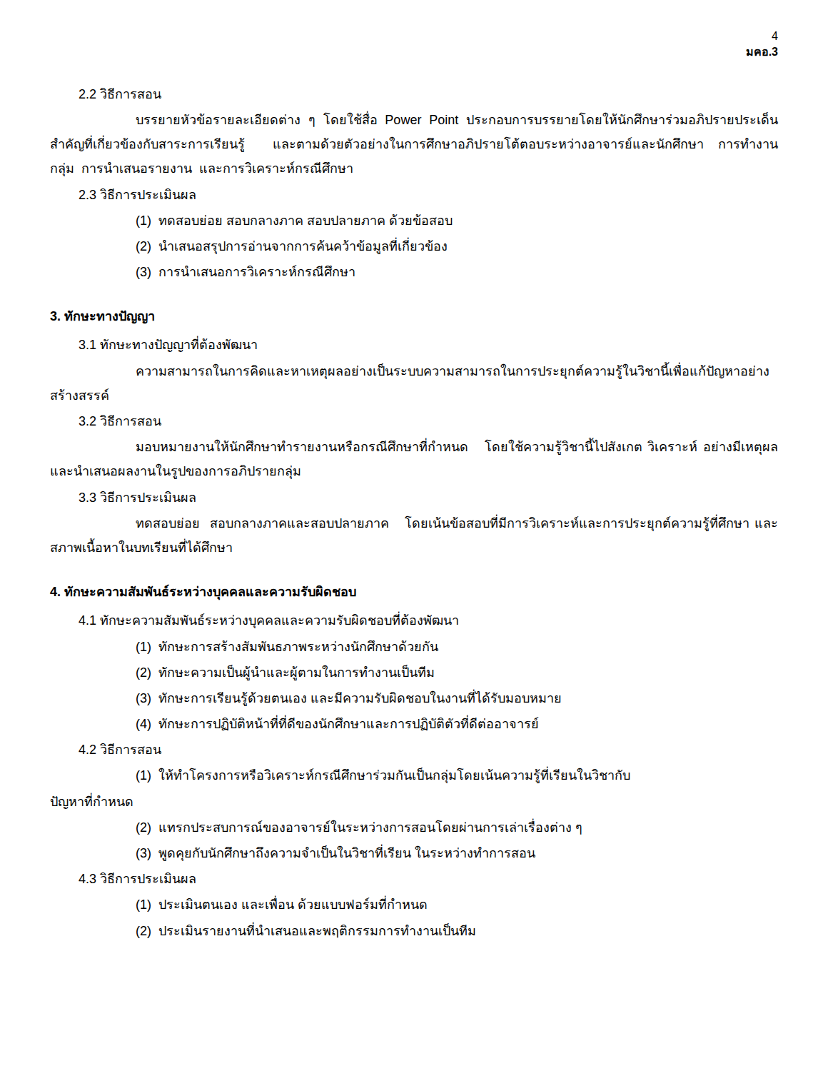4 มคอ.3
2.2 วิธีการสอน
บรรยายหัวข้อรายละเอียดต่าง ๆ โดยใช้สื่อ Power Point ประกอบการบรรยายโดยให้นักศึกษาร่วมอภิปรายประเด็นสำคัญที่เกี่ยวข้องกับสาระการเรียนรู้ และตามด้วยตัวอย่างในการศึกษาอภิปรายโต้ตอบระหว่างอาจารย์และนักศึกษา การทำงานกลุ่ม การนำเสนอรายงาน และการวิเคราะห์กรณีศึกษา
2.3 วิธีการประเมินผล
(1) ทดสอบย่อย สอบกลางภาค สอบปลายภาค ด้วยข้อสอบ
(2) นำเสนอสรุปการอ่านจากการค้นคว้าข้อมูลที่เกี่ยวข้อง
(3) การนำเสนอการวิเคราะห์กรณีศึกษา
3. ทักษะทางปัญญา
3.1 ทักษะทางปัญญาที่ต้องพัฒนา
ความสามารถในการคิดและหาเหตุผลอย่างเป็นระบบความสามารถในการประยุกต์ความรู้ในวิชานี้เพื่อแก้ปัญหาอย่างสร้างสรรค์
3.2 วิธีการสอน
มอบหมายงานให้นักศึกษาทำรายงานหรือกรณีศึกษาที่กำหนด โดยใช้ความรู้วิชานี้ไปสังเกต วิเคราะห์ อย่างมีเหตุผล และนำเสนอผลงานในรูปของการอภิปรายกลุ่ม
3.3 วิธีการประเมินผล
ทดสอบย่อย สอบกลางภาคและสอบปลายภาค โดยเน้นข้อสอบที่มีการวิเคราะห์และการประยุกต์ความรู้ที่ศึกษา และสภาพเนื้อหาในบทเรียนที่ได้ศึกษา
4. ทักษะความสัมพันธ์ระหว่างบุคคลและความรับผิดชอบ
4.1 ทักษะความสัมพันธ์ระหว่างบุคคลและความรับผิดชอบที่ต้องพัฒนา
(1) ทักษะการสร้างสัมพันธภาพระหว่างนักศึกษาด้วยกัน
(2) ทักษะความเป็นผู้นำและผู้ตามในการทำงานเป็นทีม
(3) ทักษะการเรียนรู้ด้วยตนเอง และมีความรับผิดชอบในงานที่ได้รับมอบหมาย
(4) ทักษะการปฏิบัติหน้าที่ที่ดีของนักศึกษาและการปฏิบัติตัวที่ดีต่ออาจารย์
4.2 วิธีการสอน
(1) ให้ทำโครงการหรือวิเคราะห์กรณีศึกษาร่วมกันเป็นกลุ่มโดยเน้นความรู้ที่เรียนในวิชากับ
ปัญหาที่กำหนด
(2) แทรกประสบการณ์ของอาจารย์ในระหว่างการสอนโดยผ่านการเล่าเรื่องต่าง ๆ
(3) พูดคุยกับนักศึกษาถึงความจำเป็นในวิชาที่เรียน ในระหว่างทำการสอน
4.3 วิธีการประเมินผล
(1) ประเมินตนเอง และเพื่อน ด้วยแบบฟอร์มที่กำหนด
(2) ประเมินรายงานที่นำเสนอและพฤติกรรมการทำงานเป็นทีม